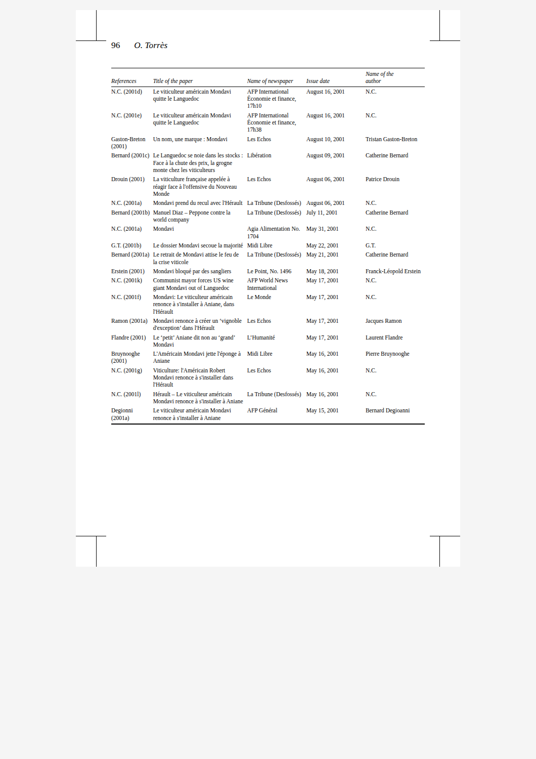96 O. Torrès
| References | Title of the paper | Name of newspaper | Issue date | Name of the author |
| --- | --- | --- | --- | --- |
| N.C. (2001d) | Le viticulteur américain Mondavi quitte le Languedoc | AFP International Économie et finance, 17h10 | August 16, 2001 | N.C. |
| N.C. (2001e) | Le viticulteur américain Mondavi quitte le Languedoc | AFP International Économie et finance, 17h38 | August 16, 2001 | N.C. |
| Gaston-Breton (2001) | Un nom, une marque : Mondavi | Les Echos | August 10, 2001 | Tristan Gaston-Breton |
| Bernard (2001c) | Le Languedoc se noie dans les stocks : Face à la chute des prix, la grogne monte chez les viticulteurs | Libération | August 09, 2001 | Catherine Bernard |
| Drouin (2001) | La viticulture française appelée à réagir face à l'offensive du Nouveau Monde | Les Echos | August 06, 2001 | Patrice Drouin |
| N.C. (2001a) | Mondavi prend du recul avec l'Hérault | La Tribune (Desfossés) | August 06, 2001 | N.C. |
| Bernard (2001b) | Manuel Diaz – Peppone contre la world company | La Tribune (Desfossés) | July 11, 2001 | Catherine Bernard |
| N.C. (2001a) | Mondavi | Agia Alimentation No. 1704 | May 31, 2001 | N.C. |
| G.T. (2001b) | Le dossier Mondavi secoue la majorité | Midi Libre | May 22, 2001 | G.T. |
| Bernard (2001a) | Le retrait de Mondavi attise le feu de la crise viticole | La Tribune (Desfossés) | May 21, 2001 | Catherine Bernard |
| Erstein (2001) | Mondavi bloqué par des sangliers | Le Point, No. 1496 | May 18, 2001 | Franck-Léopold Erstein |
| N.C. (2001k) | Communist mayor forces US wine giant Mondavi out of Languedoc | AFP World News International | May 17, 2001 | N.C. |
| N.C. (2001f) | Mondavi: Le viticulteur américain renonce à s'installer à Aniane, dans l'Hérault | Le Monde | May 17, 2001 | N.C. |
| Ramon (2001a) | Mondavi renonce à créer un ‘vignoble d'exception’ dans l'Hérault | Les Echos | May 17, 2001 | Jacques Ramon |
| Flandre (2001) | Le ‘petit’ Aniane dit non au ‘grand’ Mondavi | L’Humanité | May 17, 2001 | Laurent Flandre |
| Bruynooghe (2001) | L'Américain Mondavi jette l'éponge à Aniane | Midi Libre | May 16, 2001 | Pierre Bruynooghe |
| N.C. (2001g) | Viticulture: l'Américain Robert Mondavi renonce à s'installer dans l'Hérault | Les Echos | May 16, 2001 | N.C. |
| N.C. (2001l) | Hérault – Le viticulteur américain Mondavi renonce à s'installer à Aniane | La Tribune (Desfossés) | May 16, 2001 | N.C. |
| Degionni (2001a) | Le viticulteur américain Mondavi renonce à s'installer à Aniane | AFP Général | May 15, 2001 | Bernard Degioanni |